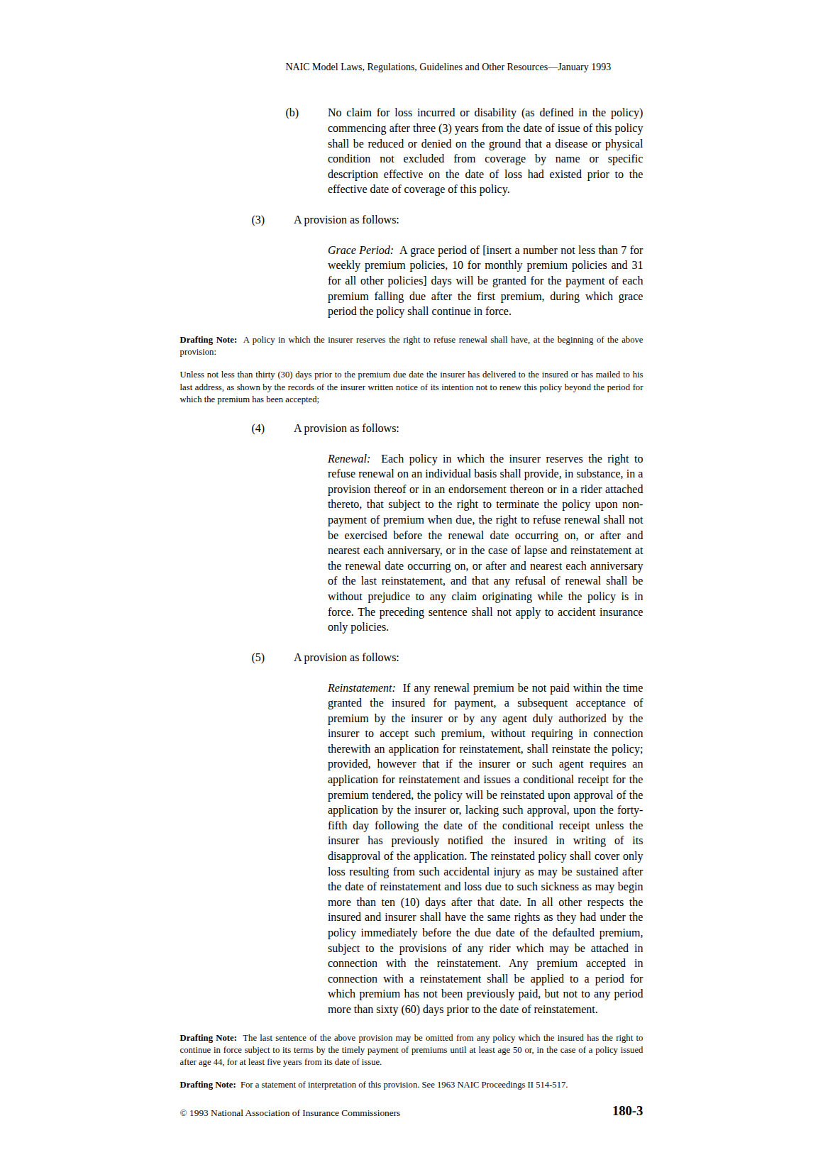NAIC Model Laws, Regulations, Guidelines and Other Resources—January 1993
(b)
No claim for loss incurred or disability (as defined in the policy) commencing after three (3) years from the date of issue of this policy shall be reduced or denied on the ground that a disease or physical condition not excluded from coverage by name or specific description effective on the date of loss had existed prior to the effective date of coverage of this policy.
(3)
A provision as follows:
Grace Period: A grace period of [insert a number not less than 7 for weekly premium policies, 10 for monthly premium policies and 31 for all other policies] days will be granted for the payment of each premium falling due after the first premium, during which grace period the policy shall continue in force.
Drafting Note: A policy in which the insurer reserves the right to refuse renewal shall have, at the beginning of the above provision:
Unless not less than thirty (30) days prior to the premium due date the insurer has delivered to the insured or has mailed to his last address, as shown by the records of the insurer written notice of its intention not to renew this policy beyond the period for which the premium has been accepted;
(4)
A provision as follows:
Renewal: Each policy in which the insurer reserves the right to refuse renewal on an individual basis shall provide, in substance, in a provision thereof or in an endorsement thereon or in a rider attached thereto, that subject to the right to terminate the policy upon non-payment of premium when due, the right to refuse renewal shall not be exercised before the renewal date occurring on, or after and nearest each anniversary, or in the case of lapse and reinstatement at the renewal date occurring on, or after and nearest each anniversary of the last reinstatement, and that any refusal of renewal shall be without prejudice to any claim originating while the policy is in force. The preceding sentence shall not apply to accident insurance only policies.
(5)
A provision as follows:
Reinstatement: If any renewal premium be not paid within the time granted the insured for payment, a subsequent acceptance of premium by the insurer or by any agent duly authorized by the insurer to accept such premium, without requiring in connection therewith an application for reinstatement, shall reinstate the policy; provided, however that if the insurer or such agent requires an application for reinstatement and issues a conditional receipt for the premium tendered, the policy will be reinstated upon approval of the application by the insurer or, lacking such approval, upon the forty-fifth day following the date of the conditional receipt unless the insurer has previously notified the insured in writing of its disapproval of the application. The reinstated policy shall cover only loss resulting from such accidental injury as may be sustained after the date of reinstatement and loss due to such sickness as may begin more than ten (10) days after that date. In all other respects the insured and insurer shall have the same rights as they had under the policy immediately before the due date of the defaulted premium, subject to the provisions of any rider which may be attached in connection with the reinstatement. Any premium accepted in connection with a reinstatement shall be applied to a period for which premium has not been previously paid, but not to any period more than sixty (60) days prior to the date of reinstatement.
Drafting Note: The last sentence of the above provision may be omitted from any policy which the insured has the right to continue in force subject to its terms by the timely payment of premiums until at least age 50 or, in the case of a policy issued after age 44, for at least five years from its date of issue.
Drafting Note: For a statement of interpretation of this provision. See 1963 NAIC Proceedings II 514-517.
© 1993 National Association of Insurance Commissioners
180-3